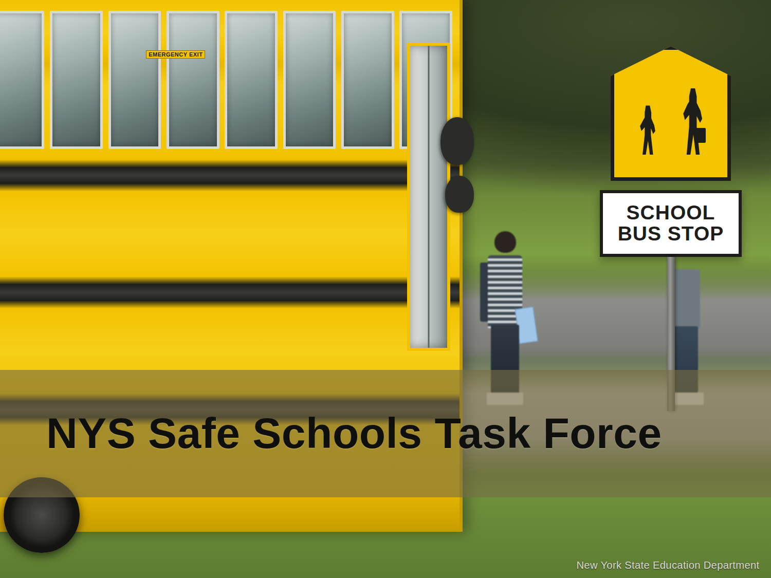EMERGENCY EXIT
SCHOOL BUS STOP
NYS Safe Schools Task Force
New York State Education Department